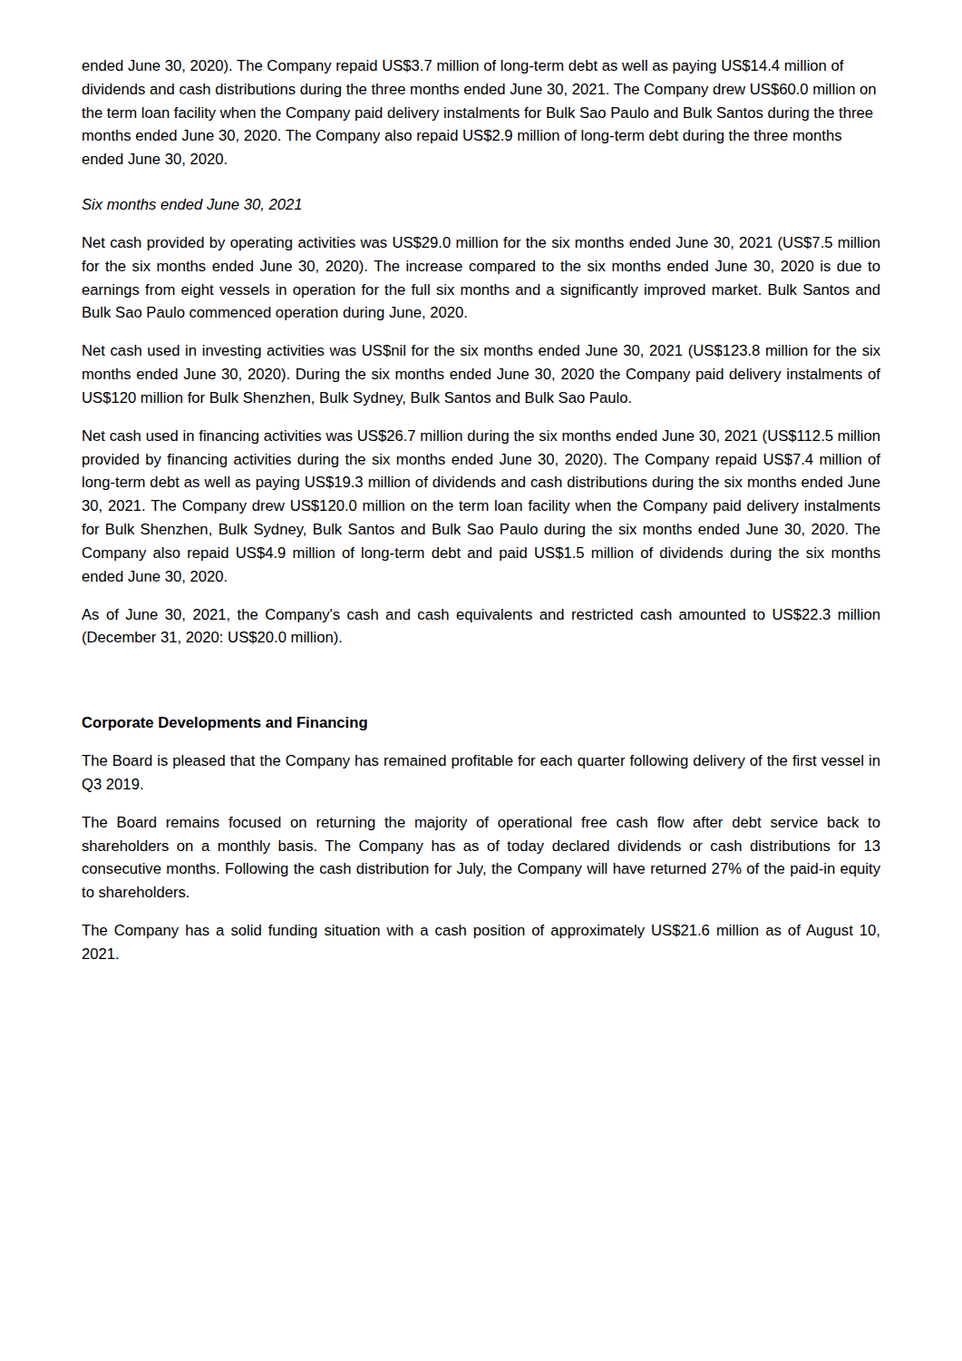ended June 30, 2020). The Company repaid US$3.7 million of long-term debt as well as paying US$14.4 million of dividends and cash distributions during the three months ended June 30, 2021. The Company drew US$60.0 million on the term loan facility when the Company paid delivery instalments for Bulk Sao Paulo and Bulk Santos during the three months ended June 30, 2020. The Company also repaid US$2.9 million of long-term debt during the three months ended June 30, 2020.
Six months ended June 30, 2021
Net cash provided by operating activities was US$29.0 million for the six months ended June 30, 2021 (US$7.5 million for the six months ended June 30, 2020). The increase compared to the six months ended June 30, 2020 is due to earnings from eight vessels in operation for the full six months and a significantly improved market. Bulk Santos and Bulk Sao Paulo commenced operation during June, 2020.
Net cash used in investing activities was US$nil for the six months ended June 30, 2021 (US$123.8 million for the six months ended June 30, 2020). During the six months ended June 30, 2020 the Company paid delivery instalments of US$120 million for Bulk Shenzhen, Bulk Sydney, Bulk Santos and Bulk Sao Paulo.
Net cash used in financing activities was US$26.7 million during the six months ended June 30, 2021 (US$112.5 million provided by financing activities during the six months ended June 30, 2020). The Company repaid US$7.4 million of long-term debt as well as paying US$19.3 million of dividends and cash distributions during the six months ended June 30, 2021. The Company drew US$120.0 million on the term loan facility when the Company paid delivery instalments for Bulk Shenzhen, Bulk Sydney, Bulk Santos and Bulk Sao Paulo during the six months ended June 30, 2020. The Company also repaid US$4.9 million of long-term debt and paid US$1.5 million of dividends during the six months ended June 30, 2020.
As of June 30, 2021, the Company's cash and cash equivalents and restricted cash amounted to US$22.3 million (December 31, 2020: US$20.0 million).
Corporate Developments and Financing
The Board is pleased that the Company has remained profitable for each quarter following delivery of the first vessel in Q3 2019.
The Board remains focused on returning the majority of operational free cash flow after debt service back to shareholders on a monthly basis. The Company has as of today declared dividends or cash distributions for 13 consecutive months. Following the cash distribution for July, the Company will have returned 27% of the paid-in equity to shareholders.
The Company has a solid funding situation with a cash position of approximately US$21.6 million as of August 10, 2021.